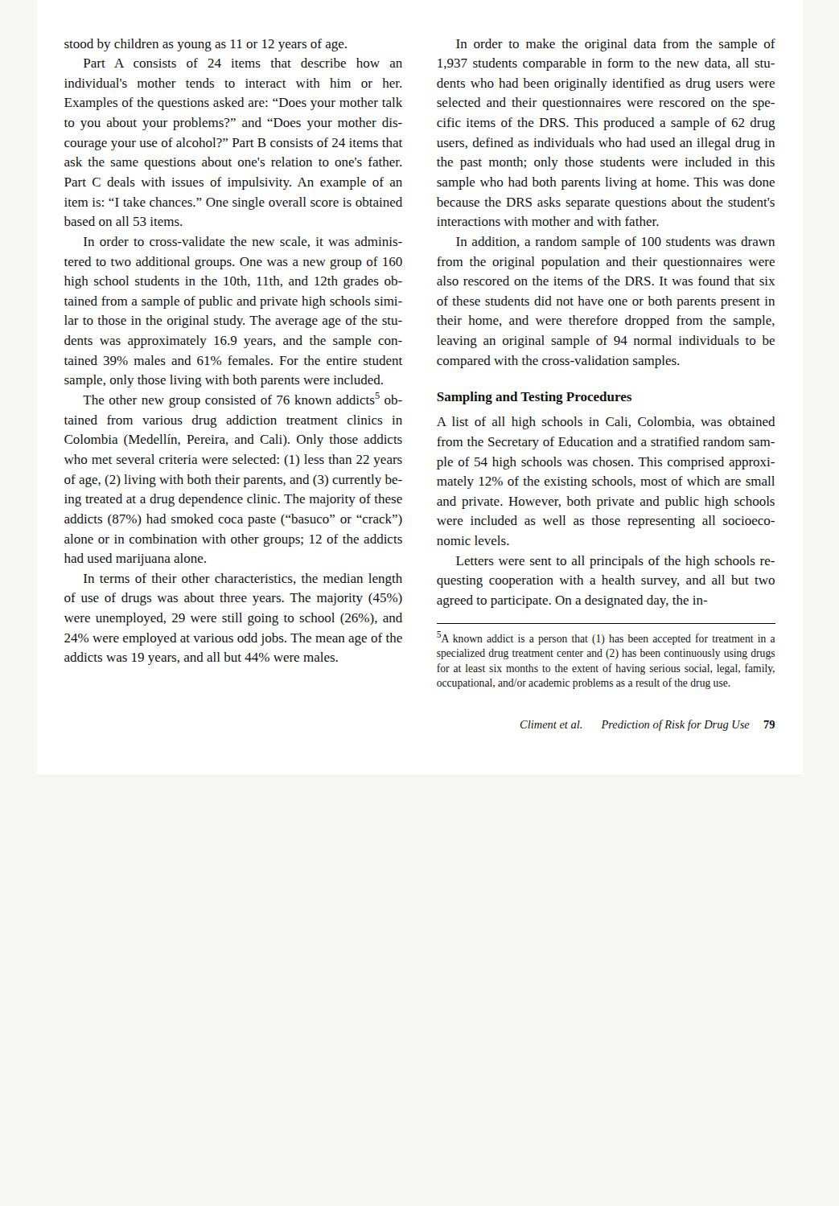stood by children as young as 11 or 12 years of age.
Part A consists of 24 items that describe how an individual's mother tends to interact with him or her. Examples of the questions asked are: “Does your mother talk to you about your problems?” and “Does your mother discourage your use of alcohol?” Part B consists of 24 items that ask the same questions about one's relation to one's father. Part C deals with issues of impulsivity. An example of an item is: “I take chances.” One single overall score is obtained based on all 53 items.
In order to cross-validate the new scale, it was administered to two additional groups. One was a new group of 160 high school students in the 10th, 11th, and 12th grades obtained from a sample of public and private high schools similar to those in the original study. The average age of the students was approximately 16.9 years, and the sample contained 39% males and 61% females. For the entire student sample, only those living with both parents were included.
The other new group consisted of 76 known addicts5 obtained from various drug addiction treatment clinics in Colombia (Medellín, Pereira, and Cali). Only those addicts who met several criteria were selected: (1) less than 22 years of age, (2) living with both their parents, and (3) currently being treated at a drug dependence clinic. The majority of these addicts (87%) had smoked coca paste (“basuco” or “crack”) alone or in combination with other groups; 12 of the addicts had used marijuana alone.
In terms of their other characteristics, the median length of use of drugs was about three years. The majority (45%) were unemployed, 29 were still going to school (26%), and 24% were employed at various odd jobs. The mean age of the addicts was 19 years, and all but 44% were males.
In order to make the original data from the sample of 1,937 students comparable in form to the new data, all students who had been originally identified as drug users were selected and their questionnaires were rescored on the specific items of the DRS. This produced a sample of 62 drug users, defined as individuals who had used an illegal drug in the past month; only those students were included in this sample who had both parents living at home. This was done because the DRS asks separate questions about the student's interactions with mother and with father.
In addition, a random sample of 100 students was drawn from the original population and their questionnaires were also rescored on the items of the DRS. It was found that six of these students did not have one or both parents present in their home, and were therefore dropped from the sample, leaving an original sample of 94 normal individuals to be compared with the cross-validation samples.
Sampling and Testing Procedures
A list of all high schools in Cali, Colombia, was obtained from the Secretary of Education and a stratified random sample of 54 high schools was chosen. This comprised approximately 12% of the existing schools, most of which are small and private. However, both private and public high schools were included as well as those representing all socioeconomic levels.
Letters were sent to all principals of the high schools requesting cooperation with a health survey, and all but two agreed to participate. On a designated day, the in-
5 A known addict is a person that (1) has been accepted for treatment in a specialized drug treatment center and (2) has been continuously using drugs for at least six months to the extent of having serious social, legal, family, occupational, and/or academic problems as a result of the drug use.
Climent et al. Prediction of Risk for Drug Use 79